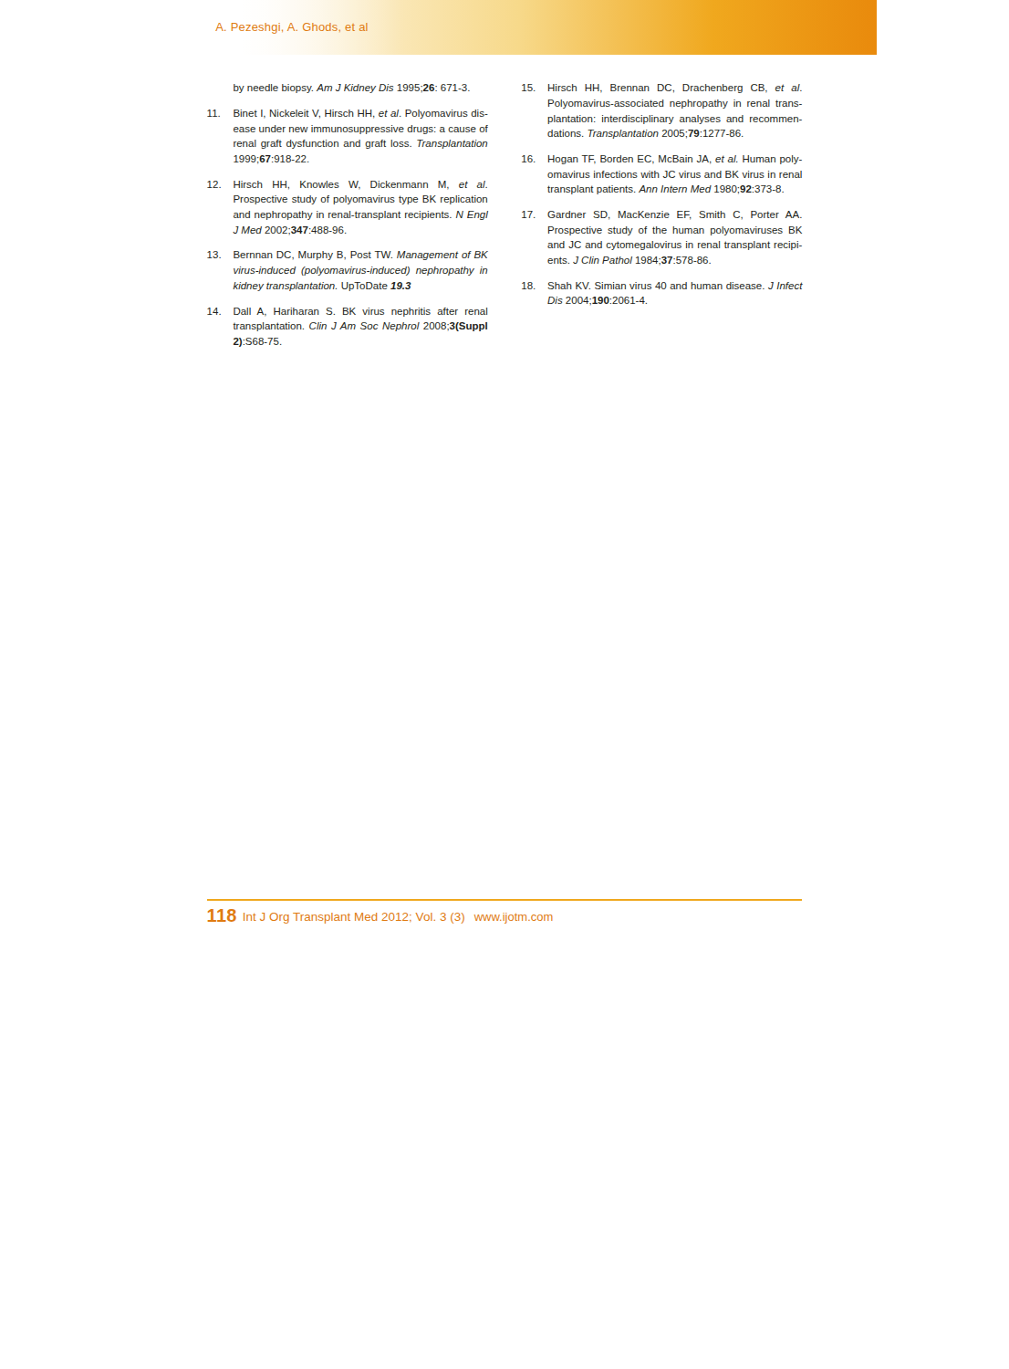A. Pezeshgi, A. Ghods, et al
by needle biopsy. Am J Kidney Dis 1995;26: 671-3.
11. Binet I, Nickeleit V, Hirsch HH, et al. Polyomavirus disease under new immunosuppressive drugs: a cause of renal graft dysfunction and graft loss. Transplantation 1999;67:918-22.
12. Hirsch HH, Knowles W, Dickenmann M, et al. Prospective study of polyomavirus type BK replication and nephropathy in renal-transplant recipients. N Engl J Med 2002;347:488-96.
13. Bernnan DC, Murphy B, Post TW. Management of BK virus-induced (polyomavirus-induced) nephropathy in kidney transplantation. UpToDate 19.3
14. Dall A, Hariharan S. BK virus nephritis after renal transplantation. Clin J Am Soc Nephrol 2008;3(Suppl 2):S68-75.
15. Hirsch HH, Brennan DC, Drachenberg CB, et al. Polyomavirus-associated nephropathy in renal transplantation: interdisciplinary analyses and recommendations. Transplantation 2005;79:1277-86.
16. Hogan TF, Borden EC, McBain JA, et al. Human polyomavirus infections with JC virus and BK virus in renal transplant patients. Ann Intern Med 1980;92:373-8.
17. Gardner SD, MacKenzie EF, Smith C, Porter AA. Prospective study of the human polyomaviruses BK and JC and cytomegalovirus in renal transplant recipients. J Clin Pathol 1984;37:578-86.
18. Shah KV. Simian virus 40 and human disease. J Infect Dis 2004;190:2061-4.
118 Int J Org Transplant Med 2012; Vol. 3 (3) www.ijotm.com